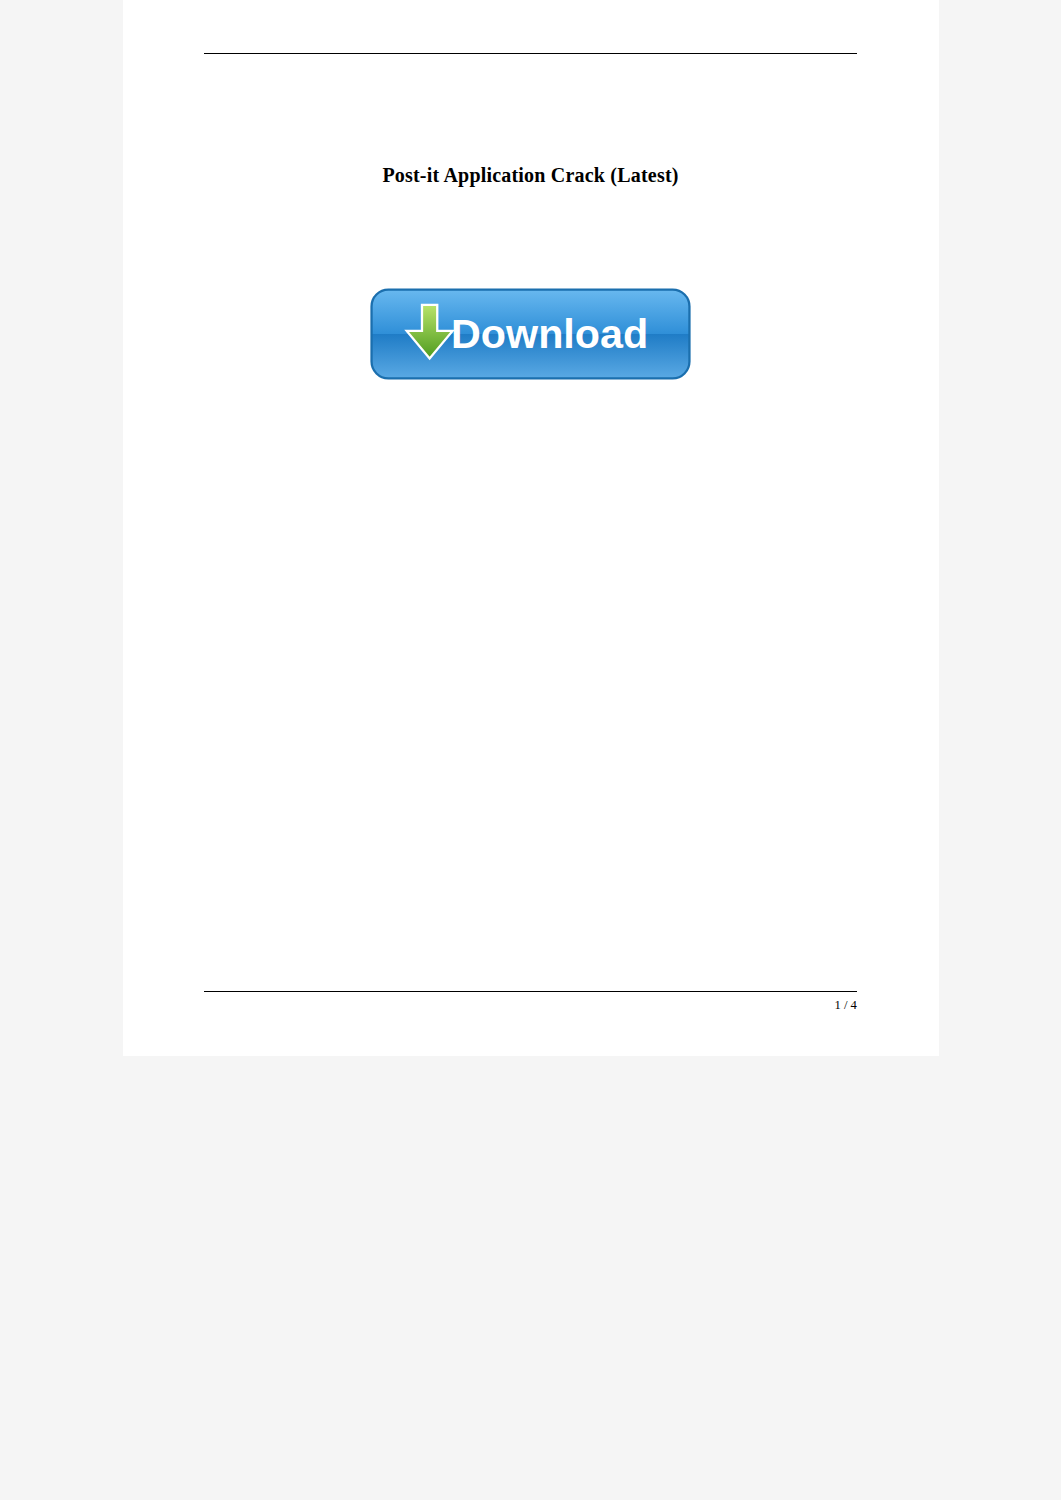Post-it Application Crack (Latest)
1 / 4